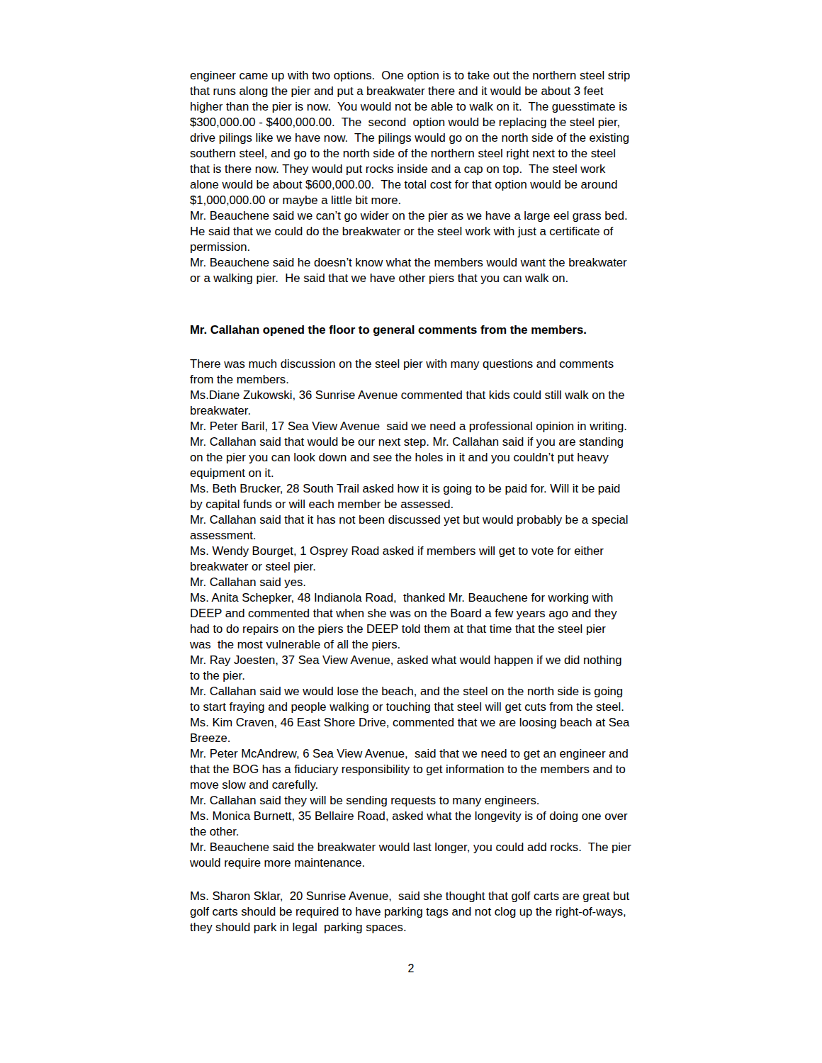engineer came up with two options. One option is to take out the northern steel strip that runs along the pier and put a breakwater there and it would be about 3 feet higher than the pier is now. You would not be able to walk on it. The guesstimate is $300,000.00 - $400,000.00. The second option would be replacing the steel pier, drive pilings like we have now. The pilings would go on the north side of the existing southern steel, and go to the north side of the northern steel right next to the steel that is there now. They would put rocks inside and a cap on top. The steel work alone would be about $600,000.00. The total cost for that option would be around $1,000,000.00 or maybe a little bit more.
Mr. Beauchene said we can’t go wider on the pier as we have a large eel grass bed.
He said that we could do the breakwater or the steel work with just a certificate of permission.
Mr. Beauchene said he doesn’t know what the members would want the breakwater or a walking pier. He said that we have other piers that you can walk on.
Mr. Callahan opened the floor to general comments from the members.
There was much discussion on the steel pier with many questions and comments from the members.
Ms.Diane Zukowski, 36 Sunrise Avenue commented that kids could still walk on the breakwater.
Mr. Peter Baril, 17 Sea View Avenue said we need a professional opinion in writing.
Mr. Callahan said that would be our next step. Mr. Callahan said if you are standing on the pier you can look down and see the holes in it and you couldn’t put heavy equipment on it.
Ms. Beth Brucker, 28 South Trail asked how it is going to be paid for. Will it be paid by capital funds or will each member be assessed.
Mr. Callahan said that it has not been discussed yet but would probably be a special assessment.
Ms. Wendy Bourget, 1 Osprey Road asked if members will get to vote for either breakwater or steel pier.
Mr. Callahan said yes.
Ms. Anita Schepker, 48 Indianola Road, thanked Mr. Beauchene for working with DEEP and commented that when she was on the Board a few years ago and they had to do repairs on the piers the DEEP told them at that time that the steel pier was the most vulnerable of all the piers.
Mr. Ray Joesten, 37 Sea View Avenue, asked what would happen if we did nothing to the pier.
Mr. Callahan said we would lose the beach, and the steel on the north side is going to start fraying and people walking or touching that steel will get cuts from the steel.
Ms. Kim Craven, 46 East Shore Drive, commented that we are loosing beach at Sea Breeze.
Mr. Peter McAndrew, 6 Sea View Avenue, said that we need to get an engineer and that the BOG has a fiduciary responsibility to get information to the members and to move slow and carefully.
Mr. Callahan said they will be sending requests to many engineers.
Ms. Monica Burnett, 35 Bellaire Road, asked what the longevity is of doing one over the other.
Mr. Beauchene said the breakwater would last longer, you could add rocks. The pier would require more maintenance.
Ms. Sharon Sklar, 20 Sunrise Avenue, said she thought that golf carts are great but golf carts should be required to have parking tags and not clog up the right-of-ways, they should park in legal parking spaces.
2